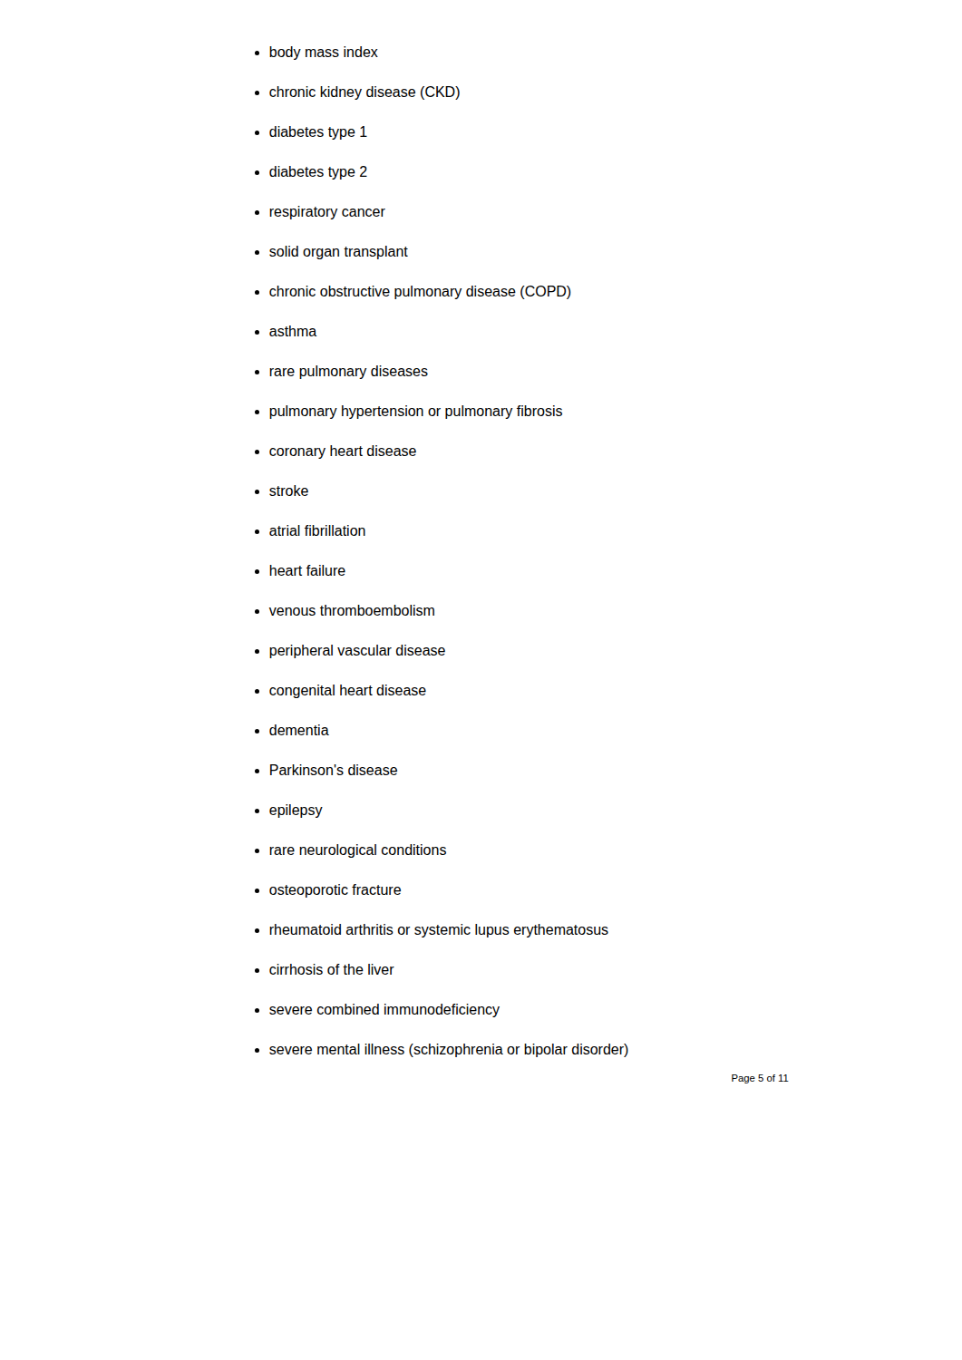body mass index
chronic kidney disease (CKD)
diabetes type 1
diabetes type 2
respiratory cancer
solid organ transplant
chronic obstructive pulmonary disease (COPD)
asthma
rare pulmonary diseases
pulmonary hypertension or pulmonary fibrosis
coronary heart disease
stroke
atrial fibrillation
heart failure
venous thromboembolism
peripheral vascular disease
congenital heart disease
dementia
Parkinson's disease
epilepsy
rare neurological conditions
osteoporotic fracture
rheumatoid arthritis or systemic lupus erythematosus
cirrhosis of the liver
severe combined immunodeficiency
severe mental illness (schizophrenia or bipolar disorder)
Page 5 of 11